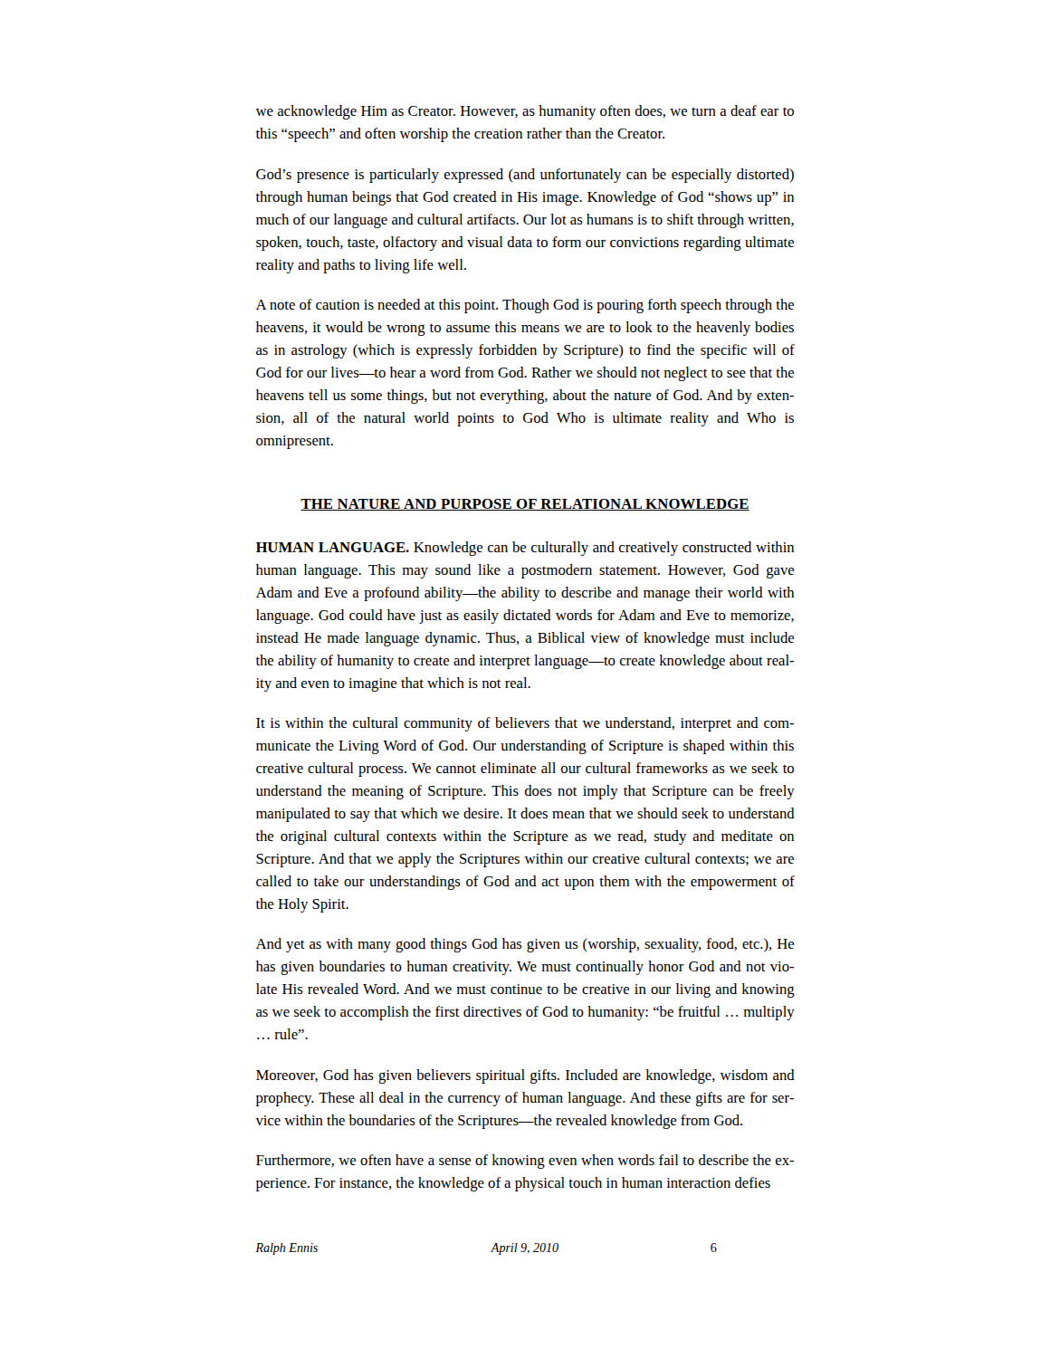we acknowledge Him as Creator. However, as humanity often does, we turn a deaf ear to this “speech” and often worship the creation rather than the Creator.
God’s presence is particularly expressed (and unfortunately can be especially distorted) through human beings that God created in His image. Knowledge of God “shows up” in much of our language and cultural artifacts. Our lot as humans is to shift through written, spoken, touch, taste, olfactory and visual data to form our convictions regarding ultimate reality and paths to living life well.
A note of caution is needed at this point. Though God is pouring forth speech through the heavens, it would be wrong to assume this means we are to look to the heavenly bodies as in astrology (which is expressly forbidden by Scripture) to find the specific will of God for our lives—to hear a word from God. Rather we should not neglect to see that the heavens tell us some things, but not everything, about the nature of God. And by extension, all of the natural world points to God Who is ultimate reality and Who is omnipresent.
The Nature and Purpose of Relational Knowledge
HUMAN LANGUAGE. Knowledge can be culturally and creatively constructed within human language. This may sound like a postmodern statement. However, God gave Adam and Eve a profound ability—the ability to describe and manage their world with language. God could have just as easily dictated words for Adam and Eve to memorize, instead He made language dynamic. Thus, a Biblical view of knowledge must include the ability of humanity to create and interpret language—to create knowledge about reality and even to imagine that which is not real.
It is within the cultural community of believers that we understand, interpret and communicate the Living Word of God. Our understanding of Scripture is shaped within this creative cultural process. We cannot eliminate all our cultural frameworks as we seek to understand the meaning of Scripture. This does not imply that Scripture can be freely manipulated to say that which we desire. It does mean that we should seek to understand the original cultural contexts within the Scripture as we read, study and meditate on Scripture. And that we apply the Scriptures within our creative cultural contexts; we are called to take our understandings of God and act upon them with the empowerment of the Holy Spirit.
And yet as with many good things God has given us (worship, sexuality, food, etc.), He has given boundaries to human creativity. We must continually honor God and not violate His revealed Word. And we must continue to be creative in our living and knowing as we seek to accomplish the first directives of God to humanity: “be fruitful … multiply … rule”.
Moreover, God has given believers spiritual gifts. Included are knowledge, wisdom and prophecy. These all deal in the currency of human language. And these gifts are for service within the boundaries of the Scriptures—the revealed knowledge from God.
Furthermore, we often have a sense of knowing even when words fail to describe the experience. For instance, the knowledge of a physical touch in human interaction defies
Ralph Ennis
April 9, 2010
6